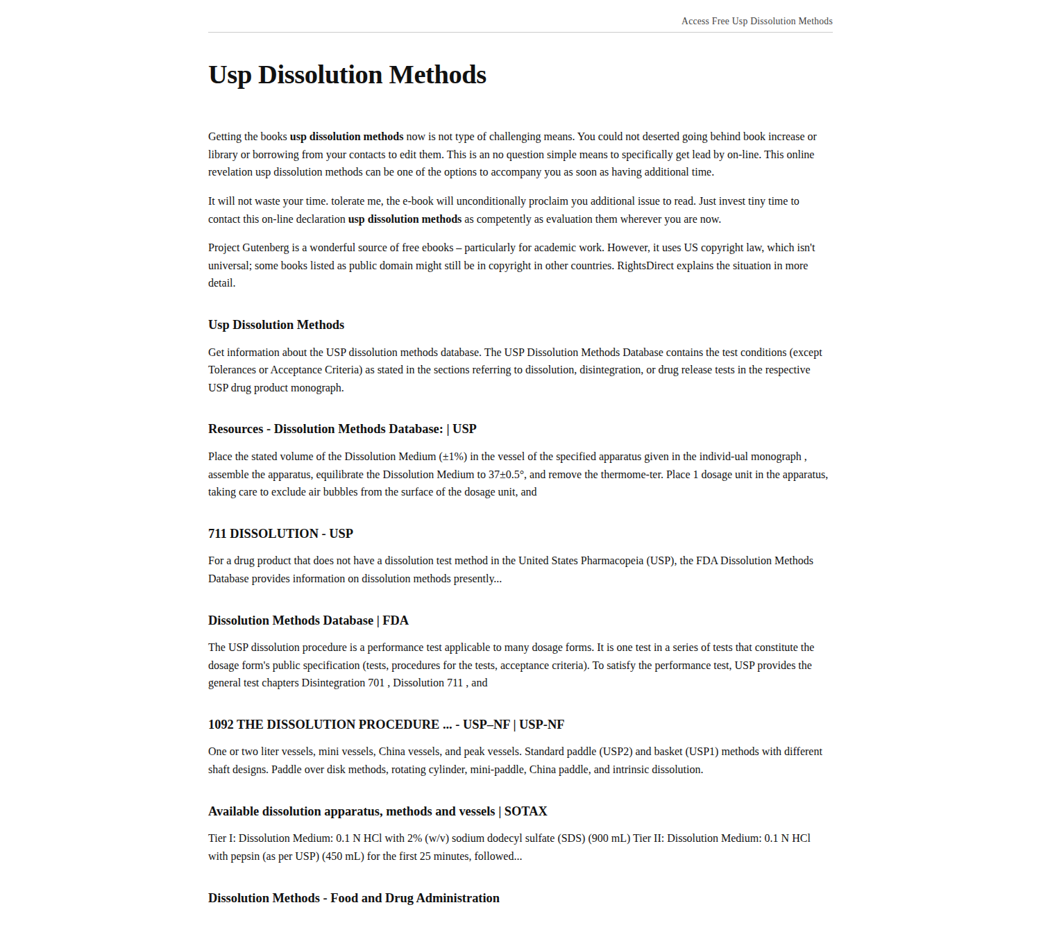Access Free Usp Dissolution Methods
Usp Dissolution Methods
Getting the books usp dissolution methods now is not type of challenging means. You could not deserted going behind book increase or library or borrowing from your contacts to edit them. This is an no question simple means to specifically get lead by on-line. This online revelation usp dissolution methods can be one of the options to accompany you as soon as having additional time.
It will not waste your time. tolerate me, the e-book will unconditionally proclaim you additional issue to read. Just invest tiny time to contact this on-line declaration usp dissolution methods as competently as evaluation them wherever you are now.
Project Gutenberg is a wonderful source of free ebooks – particularly for academic work. However, it uses US copyright law, which isn't universal; some books listed as public domain might still be in copyright in other countries. RightsDirect explains the situation in more detail.
Usp Dissolution Methods
Get information about the USP dissolution methods database. The USP Dissolution Methods Database contains the test conditions (except Tolerances or Acceptance Criteria) as stated in the sections referring to dissolution, disintegration, or drug release tests in the respective USP drug product monograph.
Resources - Dissolution Methods Database: | USP
Place the stated volume of the Dissolution Medium (±1%) in the vessel of the specified apparatus given in the individ-ual monograph , assemble the apparatus, equilibrate the Dissolution Medium to 37±0.5°, and remove the thermome-ter. Place 1 dosage unit in the apparatus, taking care to exclude air bubbles from the surface of the dosage unit, and
711 DISSOLUTION - USP
For a drug product that does not have a dissolution test method in the United States Pharmacopeia (USP), the FDA Dissolution Methods Database provides information on dissolution methods presently...
Dissolution Methods Database | FDA
The USP dissolution procedure is a performance test applicable to many dosage forms. It is one test in a series of tests that constitute the dosage form's public specification (tests, procedures for the tests, acceptance criteria). To satisfy the performance test, USP provides the general test chapters Disintegration 701 , Dissolution 711 , and
1092 THE DISSOLUTION PROCEDURE ... - USP–NF | USP-NF
One or two liter vessels, mini vessels, China vessels, and peak vessels. Standard paddle (USP2) and basket (USP1) methods with different shaft designs. Paddle over disk methods, rotating cylinder, mini-paddle, China paddle, and intrinsic dissolution.
Available dissolution apparatus, methods and vessels | SOTAX
Tier I: Dissolution Medium: 0.1 N HCl with 2% (w/v) sodium dodecyl sulfate (SDS) (900 mL) Tier II: Dissolution Medium: 0.1 N HCl with pepsin (as per USP) (450 mL) for the first 25 minutes, followed...
Dissolution Methods - Food and Drug Administration